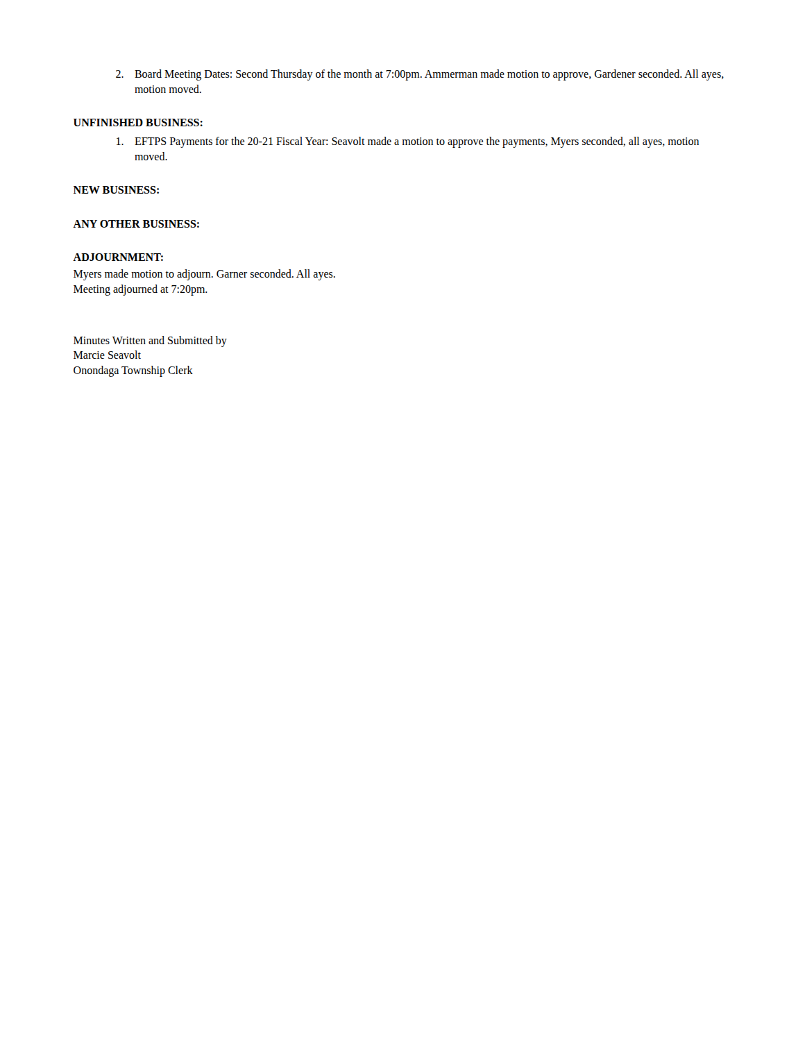Board Meeting Dates: Second Thursday of the month at 7:00pm. Ammerman made motion to approve, Gardener seconded. All ayes, motion moved.
Unfinished Business:
EFTPS Payments for the 20-21 Fiscal Year: Seavolt made a motion to approve the payments, Myers seconded, all ayes, motion moved.
New Business:
Any Other Business:
Adjournment:
Myers made motion to adjourn. Garner seconded. All ayes.
Meeting adjourned at 7:20pm.
Minutes Written and Submitted by
Marcie Seavolt
Onondaga Township Clerk